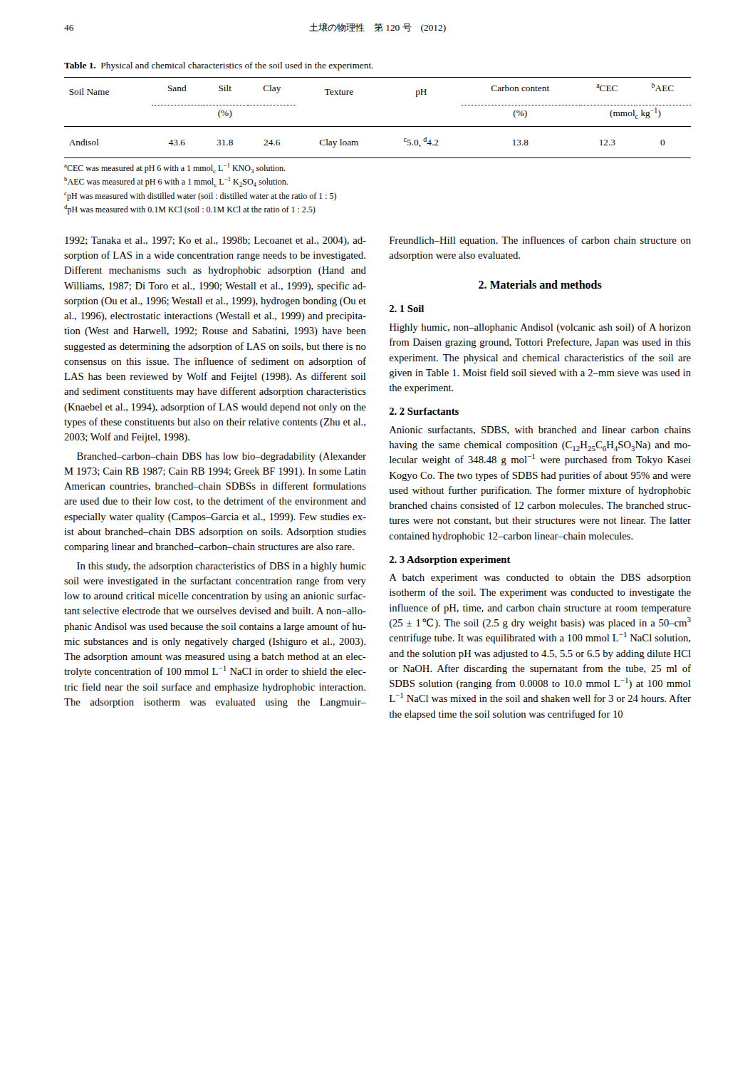46 土壌の物理性　第 120 号　(2012) 46
Table 1. Physical and chemical characteristics of the soil used in the experiment.
| Soil Name | Sand | Silt | Clay | Texture | pH | Carbon content | a CEC | b AEC |
| --- | --- | --- | --- | --- | --- | --- | --- | --- |
| | | (%) | | | | (%) | (mmol c kg −1 ) |
| Andisol | 43.6 | 31.8 | 24.6 | Clay loam | c 5.0, d 4.2 | 13.8 | 12.3 | 0 |
aCEC was measured at pH 6 with a 1 mmolc L−1 KNO3 solution.
bAEC was measured at pH 6 with a 1 mmolc L−1 K2SO4 solution.
cpH was measured with distilled water (soil : distilled water at the ratio of 1 : 5)
dpH was measured with 0.1M KCl (soil : 0.1M KCl at the ratio of 1 : 2.5)
1992; Tanaka et al., 1997; Ko et al., 1998b; Lecoanet et al., 2004), adsorption of LAS in a wide concentration range needs to be investigated. Different mechanisms such as hydrophobic adsorption (Hand and Williams, 1987; Di Toro et al., 1990; Westall et al., 1999), specific adsorption (Ou et al., 1996; Westall et al., 1999), hydrogen bonding (Ou et al., 1996), electrostatic interactions (Westall et al., 1999) and precipitation (West and Harwell, 1992; Rouse and Sabatini, 1993) have been suggested as determining the adsorption of LAS on soils, but there is no consensus on this issue. The influence of sediment on adsorption of LAS has been reviewed by Wolf and Feijtel (1998). As different soil and sediment constituents may have different adsorption characteristics (Knaebel et al., 1994), adsorption of LAS would depend not only on the types of these constituents but also on their relative contents (Zhu et al., 2003; Wolf and Feijtel, 1998).
Branched–carbon–chain DBS has low bio–degradability (Alexander M 1973; Cain RB 1987; Cain RB 1994; Greek BF 1991). In some Latin American countries, branched–chain SDBSs in different formulations are used due to their low cost, to the detriment of the environment and especially water quality (Campos–Garcia et al., 1999). Few studies exist about branched–chain DBS adsorption on soils. Adsorption studies comparing linear and branched–carbon–chain structures are also rare.
In this study, the adsorption characteristics of DBS in a highly humic soil were investigated in the surfactant concentration range from very low to around critical micelle concentration by using an anionic surfactant selective electrode that we ourselves devised and built. A non–allophanic Andisol was used because the soil contains a large amount of humic substances and is only negatively charged (Ishiguro et al., 2003). The adsorption amount was measured using a batch method at an electrolyte concentration of 100 mmol L−1 NaCl in order to shield the electric field near the soil surface and emphasize hydrophobic interaction. The adsorption isotherm was evaluated using the Langmuir–Freundlich–Hill equation. The influences of carbon chain structure on adsorption were also evaluated.
2. Materials and methods
2. 1 Soil
Highly humic, non–allophanic Andisol (volcanic ash soil) of A horizon from Daisen grazing ground, Tottori Prefecture, Japan was used in this experiment. The physical and chemical characteristics of the soil are given in Table 1. Moist field soil sieved with a 2–mm sieve was used in the experiment.
2. 2 Surfactants
Anionic surfactants, SDBS, with branched and linear carbon chains having the same chemical composition (C12H25C6H4SO3Na) and molecular weight of 348.48 g mol−1 were purchased from Tokyo Kasei Kogyo Co. The two types of SDBS had purities of about 95% and were used without further purification. The former mixture of hydrophobic branched chains consisted of 12 carbon molecules. The branched structures were not constant, but their structures were not linear. The latter contained hydrophobic 12–carbon linear–chain molecules.
2. 3 Adsorption experiment
A batch experiment was conducted to obtain the DBS adsorption isotherm of the soil. The experiment was conducted to investigate the influence of pH, time, and carbon chain structure at room temperature (25 ± 1℃). The soil (2.5 g dry weight basis) was placed in a 50–cm3 centrifuge tube. It was equilibrated with a 100 mmol L−1 NaCl solution, and the solution pH was adjusted to 4.5, 5.5 or 6.5 by adding dilute HCl or NaOH. After discarding the supernatant from the tube, 25 ml of SDBS solution (ranging from 0.0008 to 10.0 mmol L−1) at 100 mmol L−1 NaCl was mixed in the soil and shaken well for 3 or 24 hours. After the elapsed time the soil solution was centrifuged for 10